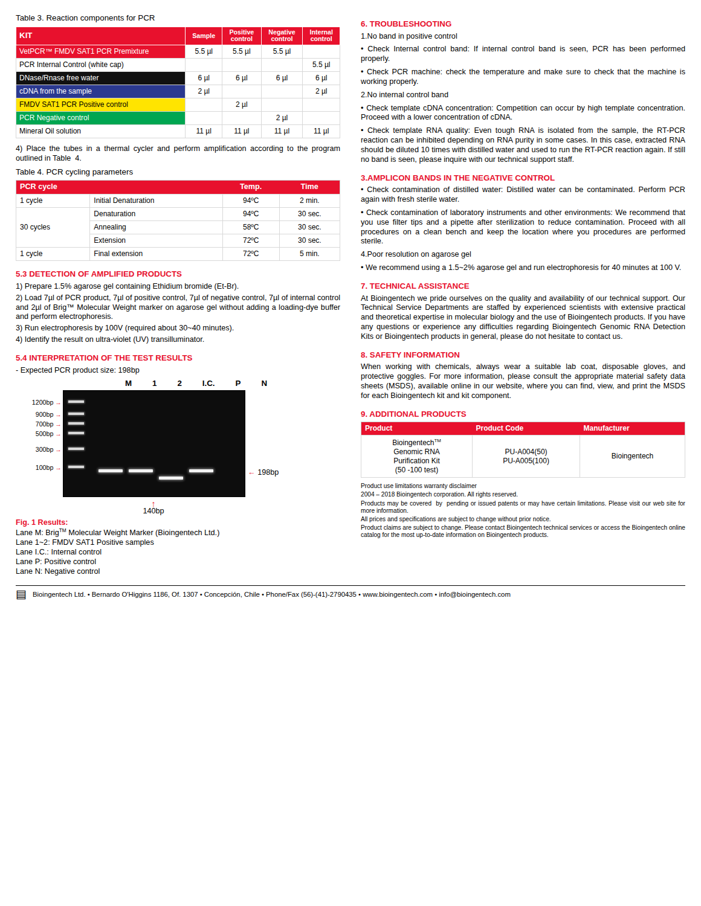Table 3. Reaction components for PCR
| KIT | Sample | Positive control | Negative control | Internal control |
| --- | --- | --- | --- | --- |
| VetPCR™ FMDV SAT1 PCR Premixture | 5.5 µl | 5.5 µl | 5.5 µl | |
| PCR Internal Control (white cap) | | | | 5.5 µl |
| DNase/Rnase free water | 6 µl | 6 µl | 6 µl | 6 µl |
| cDNA from the sample | 2 µl | | | 2 µl |
| FMDV SAT1 PCR Positive control | | 2 µl | | |
| PCR Negative control | | | 2 µl | |
| Mineral Oil solution | 11 µl | 11 µl | 11 µl | 11 µl |
4) Place the tubes in a thermal cycler and perform amplification according to the program outlined in Table 4.
Table 4. PCR cycling parameters
| PCR cycle | Temp. | Time |
| --- | --- | --- |
| 1 cycle | Initial Denaturation | 94ºC | 2 min. |
| 30 cycles | Denaturation | 94ºC | 30 sec. |
| Annealing | 58ºC | 30 sec. |
| Extension | 72ºC | 30 sec. |
| 1 cycle | Final extension | 72ºC | 5 min. |
5.3 Detection of amplified products
1) Prepare 1.5% agarose gel containing Ethidium bromide (Et-Br).
2) Load 7µl of PCR product, 7µl of positive control, 7µl of negative control, 7µl of internal control and 2µl of Brig™ Molecular Weight marker on agarose gel without adding a loading-dye buffer and perform electrophoresis.
3) Run electrophoresis by 100V (required about 30~40 minutes).
4) Identify the result on ultra-violet (UV) transilluminator.
5.4 Interpretation of the test results
- Expected PCR product size: 198bp
M 12 I.C. PN
1200bp
900bp
700bp
500bp
300bp
100bp
← 198bp
↑ 140bp
Fig. 1 Results:
Lane M: BrigTM Molecular Weight Marker (Bioingentech Ltd.)
Lane 1~2: FMDV SAT1 Positive samples
Lane I.C.: Internal control
Lane P: Positive control
Lane N: Negative control
6. Troubleshooting
1.No band in positive control
• Check Internal control band: If internal control band is seen, PCR has been performed properly.
• Check PCR machine: check the temperature and make sure to check that the machine is working properly.
2.No internal control band
• Check template cDNA concentration: Competition can occur by high template concentration. Proceed with a lower concentration of cDNA.
• Check template RNA quality: Even tough RNA is isolated from the sample, the RT-PCR reaction can be inhibited depending on RNA purity in some cases. In this case, extracted RNA should be diluted 10 times with distilled water and used to run the RT-PCR reaction again. If still no band is seen, please inquire with our technical support staff.
3.Amplicon bands in the negative control
• Check contamination of distilled water: Distilled water can be contaminated. Perform PCR again with fresh sterile water.
• Check contamination of laboratory instruments and other environments: We recommend that you use filter tips and a pipette after sterilization to reduce contamination. Proceed with all procedures on a clean bench and keep the location where you procedures are performed sterile.
4.Poor resolution on agarose gel
• We recommend using a 1.5~2% agarose gel and run electrophoresis for 40 minutes at 100 V.
7. Technical assistance
At Bioingentech we pride ourselves on the quality and availability of our technical support. Our Technical Service Departments are staffed by experienced scientists with extensive practical and theoretical expertise in molecular biology and the use of Bioingentech products. If you have any questions or experience any difficulties regarding Bioingentech Genomic RNA Detection Kits or Bioingentech products in general, please do not hesitate to contact us.
8. Safety information
When working with chemicals, always wear a suitable lab coat, disposable gloves, and protective goggles. For more information, please consult the appropriate material safety data sheets (MSDS), available online in our website, where you can find, view, and print the MSDS for each Bioingentech kit and kit component.
9. Additional products
| Product | Product Code | Manufacturer |
| --- | --- | --- |
| Bioingentech TM Genomic RNA Purification Kit (50 -100 test) | PU-A004(50) PU-A005(100) | Bioingentech |
Product use limitations warranty disclaimer
2004 – 2018 Bioingentech corporation. All rights reserved.
Products may be covered by pending or issued patents or may have certain limitations. Please visit our web site for more information.
All prices and specifications are subject to change without prior notice.
Product claims are subject to change. Please contact Bioingentech technical services or access the Bioingentech online catalog for the most up-to-date information on Bioingentech products.
▤ Bioingentech Ltd. • Bernardo O'Higgins 1186, Of. 1307 • Concepción, Chile • Phone/Fax (56)-(41)-2790435 • www.bioingentech.com • info@bioingentech.com